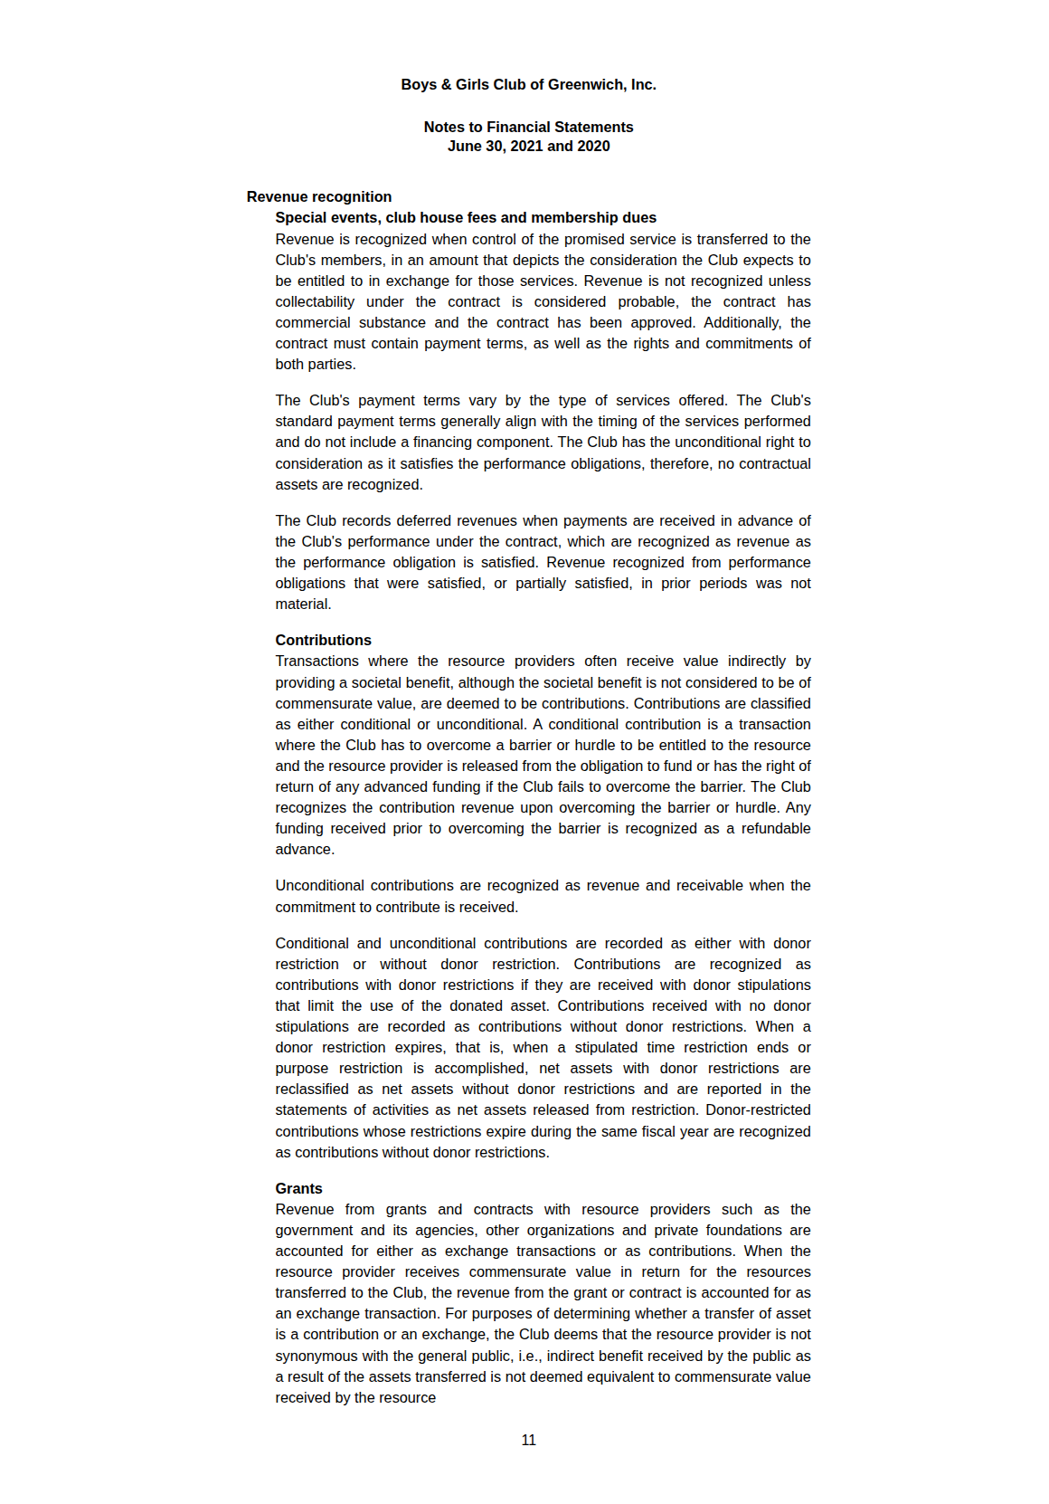Boys & Girls Club of Greenwich, Inc.
Notes to Financial Statements
June 30, 2021 and 2020
Revenue recognition
Special events, club house fees and membership dues
Revenue is recognized when control of the promised service is transferred to the Club's members, in an amount that depicts the consideration the Club expects to be entitled to in exchange for those services. Revenue is not recognized unless collectability under the contract is considered probable, the contract has commercial substance and the contract has been approved. Additionally, the contract must contain payment terms, as well as the rights and commitments of both parties.
The Club's payment terms vary by the type of services offered. The Club's standard payment terms generally align with the timing of the services performed and do not include a financing component. The Club has the unconditional right to consideration as it satisfies the performance obligations, therefore, no contractual assets are recognized.
The Club records deferred revenues when payments are received in advance of the Club's performance under the contract, which are recognized as revenue as the performance obligation is satisfied. Revenue recognized from performance obligations that were satisfied, or partially satisfied, in prior periods was not material.
Contributions
Transactions where the resource providers often receive value indirectly by providing a societal benefit, although the societal benefit is not considered to be of commensurate value, are deemed to be contributions. Contributions are classified as either conditional or unconditional. A conditional contribution is a transaction where the Club has to overcome a barrier or hurdle to be entitled to the resource and the resource provider is released from the obligation to fund or has the right of return of any advanced funding if the Club fails to overcome the barrier. The Club recognizes the contribution revenue upon overcoming the barrier or hurdle. Any funding received prior to overcoming the barrier is recognized as a refundable advance.
Unconditional contributions are recognized as revenue and receivable when the commitment to contribute is received.
Conditional and unconditional contributions are recorded as either with donor restriction or without donor restriction. Contributions are recognized as contributions with donor restrictions if they are received with donor stipulations that limit the use of the donated asset. Contributions received with no donor stipulations are recorded as contributions without donor restrictions. When a donor restriction expires, that is, when a stipulated time restriction ends or purpose restriction is accomplished, net assets with donor restrictions are reclassified as net assets without donor restrictions and are reported in the statements of activities as net assets released from restriction. Donor-restricted contributions whose restrictions expire during the same fiscal year are recognized as contributions without donor restrictions.
Grants
Revenue from grants and contracts with resource providers such as the government and its agencies, other organizations and private foundations are accounted for either as exchange transactions or as contributions. When the resource provider receives commensurate value in return for the resources transferred to the Club, the revenue from the grant or contract is accounted for as an exchange transaction. For purposes of determining whether a transfer of asset is a contribution or an exchange, the Club deems that the resource provider is not synonymous with the general public, i.e., indirect benefit received by the public as a result of the assets transferred is not deemed equivalent to commensurate value received by the resource
11